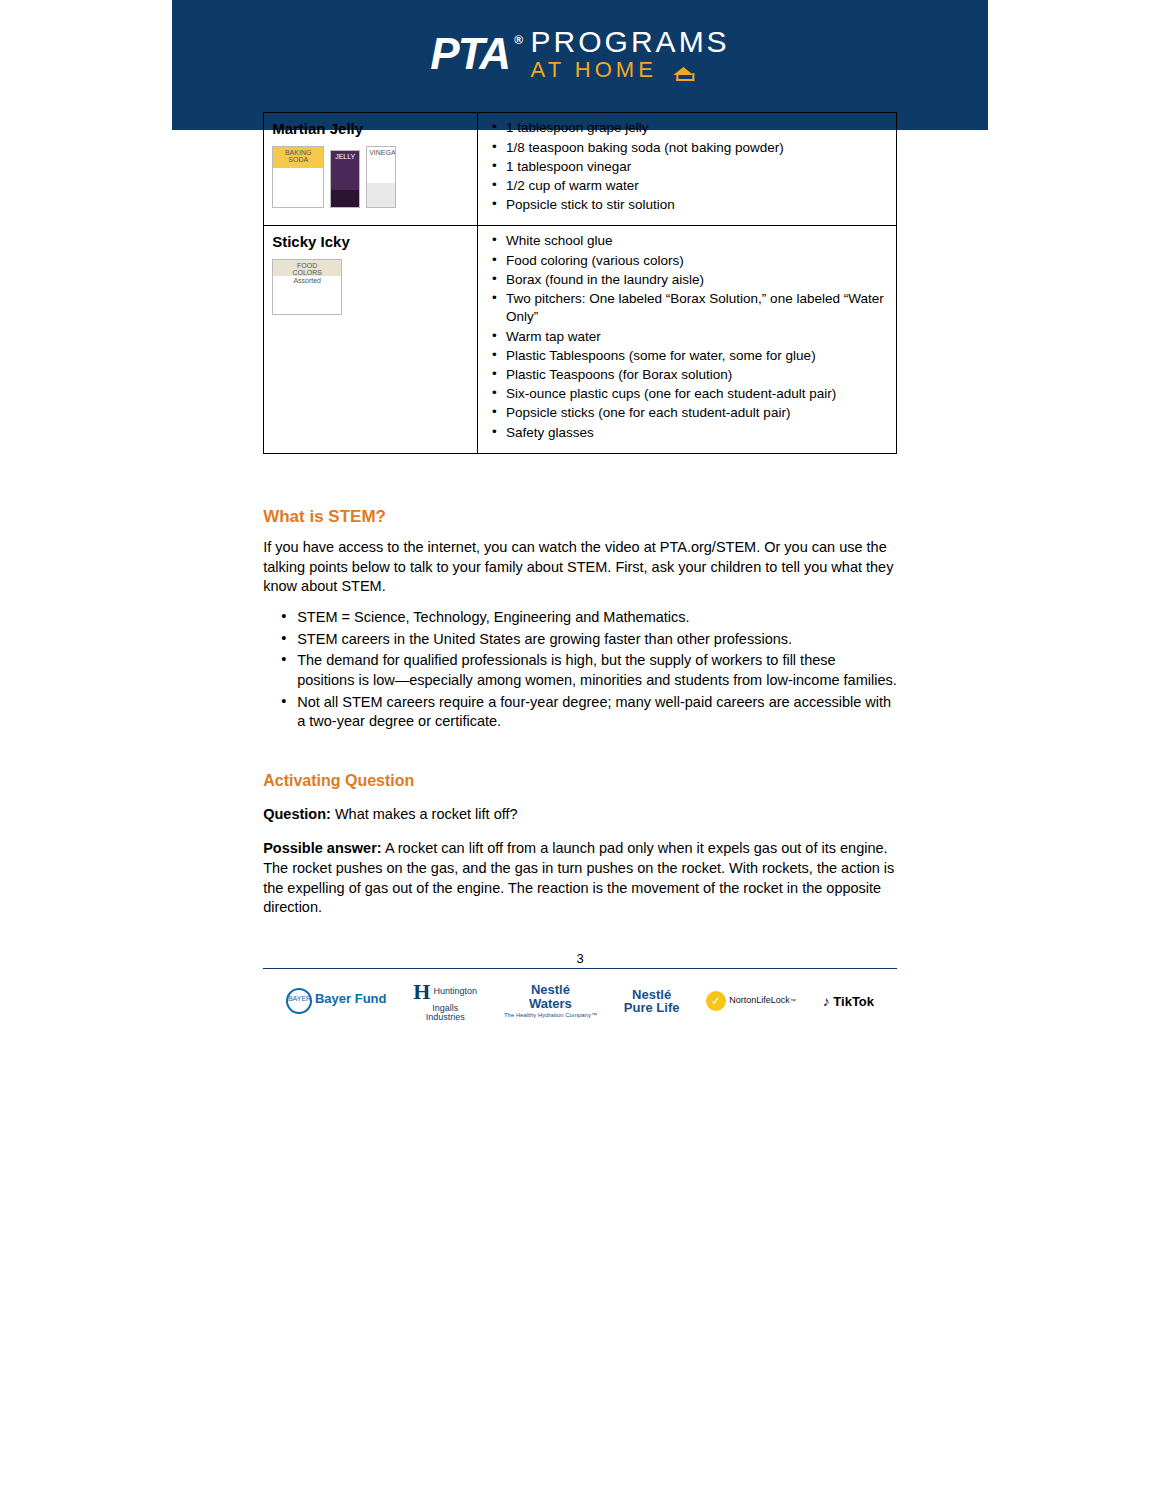PTA® PROGRAMS AT HOME
| Martian Jelly BAKING SODA JELLY VINEGAR | 1 tablespoon grape jelly 1/8 teaspoon baking soda (not baking powder) 1 tablespoon vinegar 1/2 cup of warm water Popsicle stick to stir solution |
| Sticky Icky FOOD COLORS Assorted | White school glue Food coloring (various colors) Borax (found in the laundry aisle) Two pitchers: One labeled “Borax Solution,” one labeled “Water Only” Warm tap water Plastic Tablespoons (some for water, some for glue) Plastic Teaspoons (for Borax solution) Six-ounce plastic cups (one for each student-adult pair) Popsicle sticks (one for each student-adult pair) Safety glasses |
What is STEM?
If you have access to the internet, you can watch the video at PTA.org/STEM. Or you can use the talking points below to talk to your family about STEM. First, ask your children to tell you what they know about STEM.
STEM = Science, Technology, Engineering and Mathematics.
STEM careers in the United States are growing faster than other professions.
The demand for qualified professionals is high, but the supply of workers to fill these positions is low—especially among women, minorities and students from low-income families.
Not all STEM careers require a four-year degree; many well-paid careers are accessible with a two-year degree or certificate.
Activating Question
Question: What makes a rocket lift off?
Possible answer: A rocket can lift off from a launch pad only when it expels gas out of its engine. The rocket pushes on the gas, and the gas in turn pushes on the rocket. With rockets, the action is the expelling of gas out of the engine. The reaction is the movement of the rocket in the opposite direction.
3
BAYER Bayer Fund HHuntington
Ingalls
Industries Nestlé
Waters
The Healthy Hydration Company™ Nestlé
Pure Life ✓NortonLifeLock™ ♪ TikTok